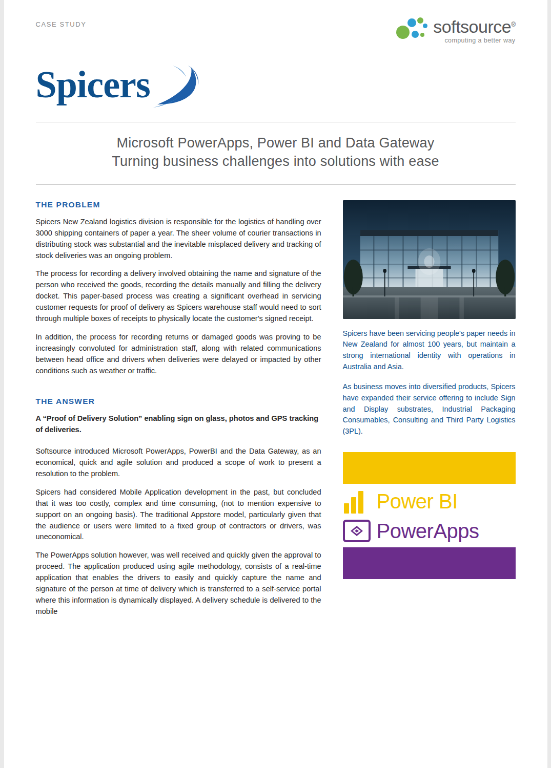CASE STUDY
softsource®
computing a better way
Spicers
Microsoft PowerApps, Power BI and Data Gateway Turning business challenges into solutions with ease
The Problem
Spicers New Zealand logistics division is responsible for the logistics of handling over 3000 shipping containers of paper a year. The sheer volume of courier transactions in distributing stock was substantial and the inevitable misplaced delivery and tracking of stock deliveries was an ongoing problem.
The process for recording a delivery involved obtaining the name and signature of the person who received the goods, recording the details manually and filling the delivery docket. This paper-based process was creating a significant overhead in servicing customer requests for proof of delivery as Spicers warehouse staff would need to sort through multiple boxes of receipts to physically locate the customer's signed receipt.
In addition, the process for recording returns or damaged goods was proving to be increasingly convoluted for administration staff, along with related communications between head office and drivers when deliveries were delayed or impacted by other conditions such as weather or traffic.
The Answer
A “Proof of Delivery Solution” enabling sign on glass, photos and GPS tracking of deliveries.
Softsource introduced Microsoft PowerApps, PowerBI and the Data Gateway, as an economical, quick and agile solution and produced a scope of work to present a resolution to the problem.
Spicers had considered Mobile Application development in the past, but concluded that it was too costly, complex and time consuming, (not to mention expensive to support on an ongoing basis). The traditional Appstore model, particularly given that the audience or users were limited to a fixed group of contractors or drivers, was uneconomical.
The PowerApps solution however, was well received and quickly given the approval to proceed. The application produced using agile methodology, consists of a real-time application that enables the drivers to easily and quickly capture the name and signature of the person at time of delivery which is transferred to a self-service portal where this information is dynamically displayed. A delivery schedule is delivered to the mobile
Spicers have been servicing people's paper needs in New Zealand for almost 100 years, but maintain a strong international identity with operations in Australia and Asia.
As business moves into diversified products, Spicers have expanded their service offering to include Sign and Display substrates, Industrial Packaging Consumables, Consulting and Third Party Logistics (3PL).
Power BI
PowerApps